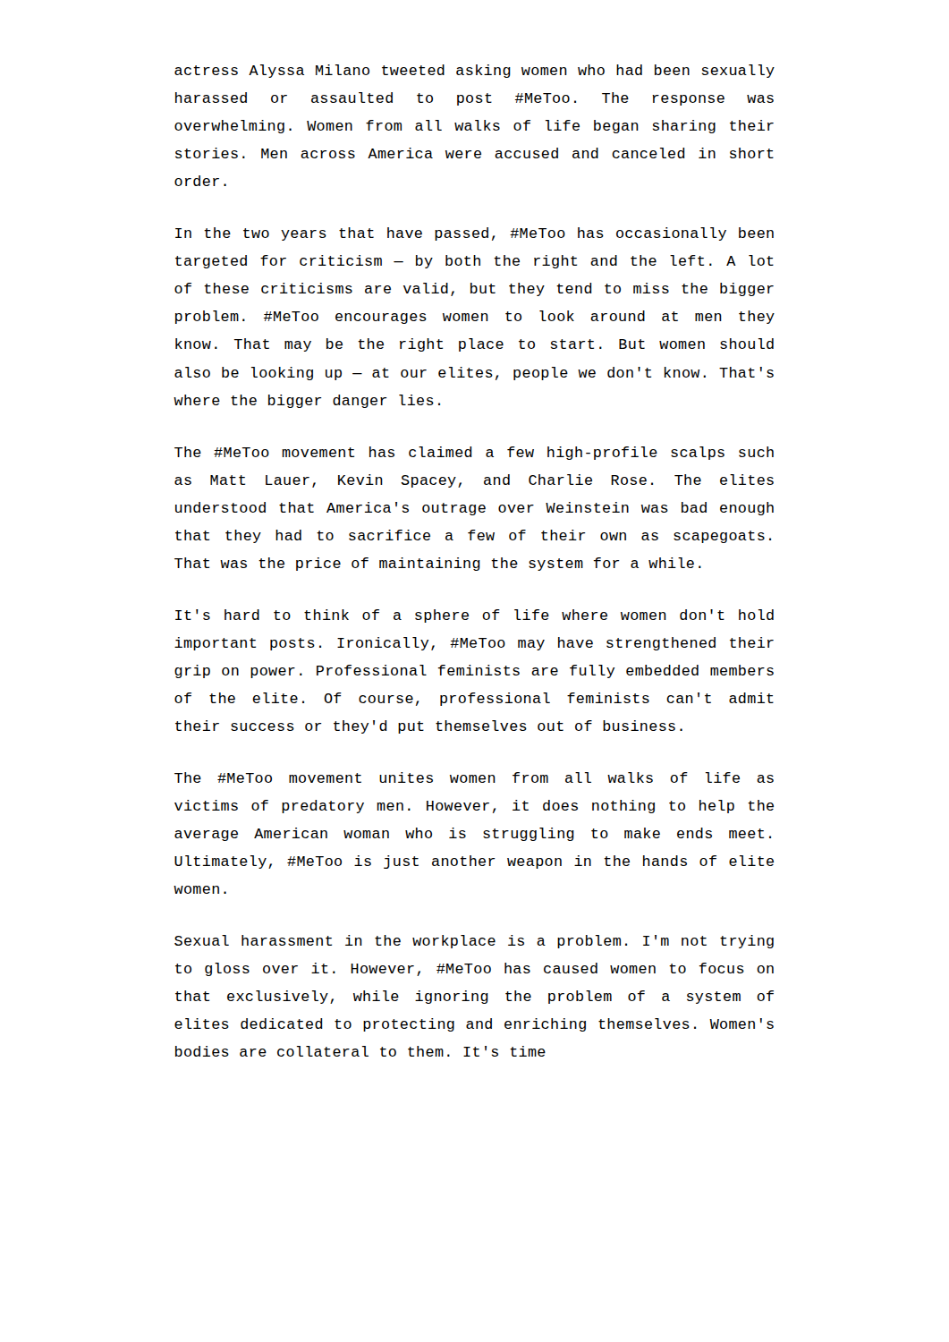actress Alyssa Milano tweeted asking women who had been sexually harassed or assaulted to post #MeToo. The response was overwhelming. Women from all walks of life began sharing their stories. Men across America were accused and canceled in short order.
In the two years that have passed, #MeToo has occasionally been targeted for criticism — by both the right and the left. A lot of these criticisms are valid, but they tend to miss the bigger problem. #MeToo encourages women to look around at men they know. That may be the right place to start. But women should also be looking up — at our elites, people we don't know. That's where the bigger danger lies.
The #MeToo movement has claimed a few high-profile scalps such as Matt Lauer, Kevin Spacey, and Charlie Rose. The elites understood that America's outrage over Weinstein was bad enough that they had to sacrifice a few of their own as scapegoats. That was the price of maintaining the system for a while.
It's hard to think of a sphere of life where women don't hold important posts. Ironically, #MeToo may have strengthened their grip on power. Professional feminists are fully embedded members of the elite. Of course, professional feminists can't admit their success or they'd put themselves out of business.
The #MeToo movement unites women from all walks of life as victims of predatory men. However, it does nothing to help the average American woman who is struggling to make ends meet. Ultimately, #MeToo is just another weapon in the hands of elite women.
Sexual harassment in the workplace is a problem. I'm not trying to gloss over it. However, #MeToo has caused women to focus on that exclusively, while ignoring the problem of a system of elites dedicated to protecting and enriching themselves. Women's bodies are collateral to them. It's time